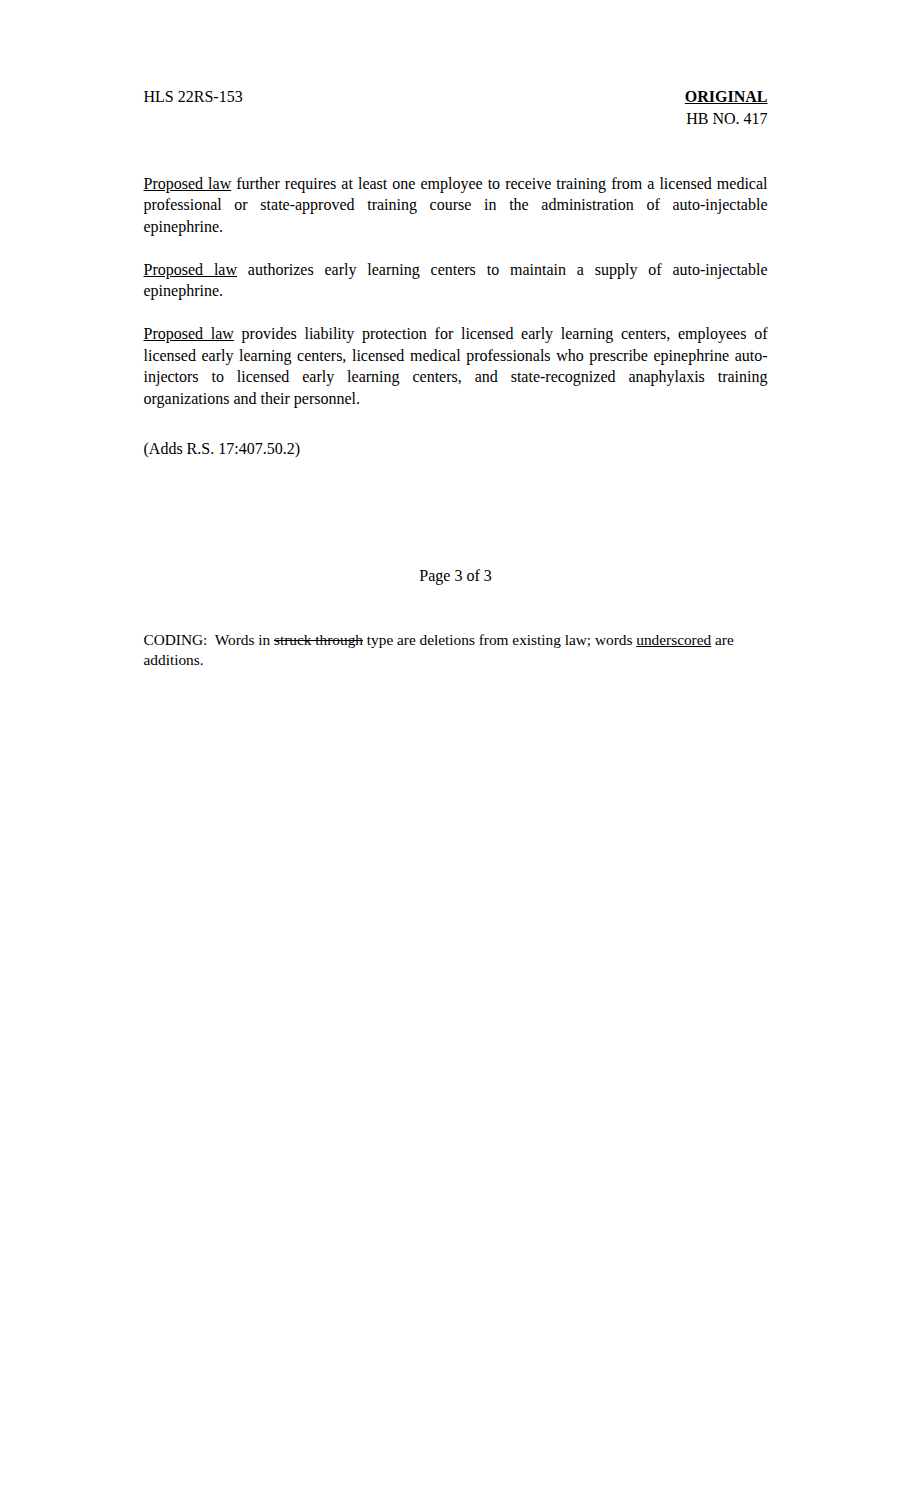HLS 22RS-153
ORIGINAL HB NO. 417
Proposed law further requires at least one employee to receive training from a licensed medical professional or state-approved training course in the administration of auto-injectable epinephrine.
Proposed law authorizes early learning centers to maintain a supply of auto-injectable epinephrine.
Proposed law provides liability protection for licensed early learning centers, employees of licensed early learning centers, licensed medical professionals who prescribe epinephrine auto-injectors to licensed early learning centers, and state-recognized anaphylaxis training organizations and their personnel.
(Adds R.S. 17:407.50.2)
Page 3 of 3
CODING: Words in struck through type are deletions from existing law; words underscored are additions.